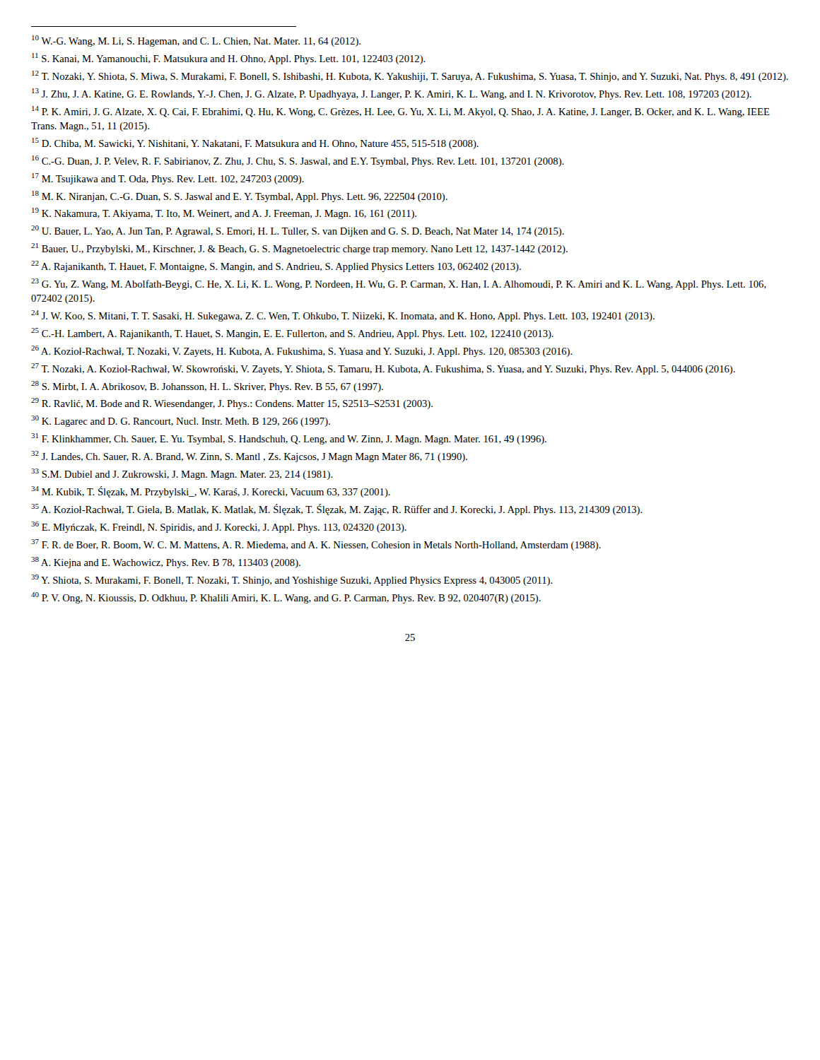10 W.-G. Wang, M. Li, S. Hageman, and C. L. Chien, Nat. Mater. 11, 64 (2012).
11 S. Kanai, M. Yamanouchi, F. Matsukura and H. Ohno, Appl. Phys. Lett. 101, 122403 (2012).
12 T. Nozaki, Y. Shiota, S. Miwa, S. Murakami, F. Bonell, S. Ishibashi, H. Kubota, K. Yakushiji, T. Saruya, A. Fukushima, S. Yuasa, T. Shinjo, and Y. Suzuki, Nat. Phys. 8, 491 (2012).
13 J. Zhu, J. A. Katine, G. E. Rowlands, Y.-J. Chen, J. G. Alzate, P. Upadhyaya, J. Langer, P. K. Amiri, K. L. Wang, and I. N. Krivorotov, Phys. Rev. Lett. 108, 197203 (2012).
14 P. K. Amiri, J. G. Alzate, X. Q. Cai, F. Ebrahimi, Q. Hu, K. Wong, C. Grèzes, H. Lee, G. Yu, X. Li, M. Akyol, Q. Shao, J. A. Katine, J. Langer, B. Ocker, and K. L. Wang, IEEE Trans. Magn., 51, 11 (2015).
15 D. Chiba, M. Sawicki, Y. Nishitani, Y. Nakatani, F. Matsukura and H. Ohno, Nature 455, 515-518 (2008).
16 C.-G. Duan, J. P. Velev, R. F. Sabirianov, Z. Zhu, J. Chu, S. S. Jaswal, and E.Y. Tsymbal, Phys. Rev. Lett. 101, 137201 (2008).
17 M. Tsujikawa and T. Oda, Phys. Rev. Lett. 102, 247203 (2009).
18 M. K. Niranjan, C.-G. Duan, S. S. Jaswal and E. Y. Tsymbal, Appl. Phys. Lett. 96, 222504 (2010).
19 K. Nakamura, T. Akiyama, T. Ito, M. Weinert, and A. J. Freeman, J. Magn. 16, 161 (2011).
20 U. Bauer, L. Yao, A. Jun Tan, P. Agrawal, S. Emori, H. L. Tuller, S. van Dijken and G. S. D. Beach, Nat Mater 14, 174 (2015).
21 Bauer, U., Przybylski, M., Kirschner, J. & Beach, G. S. Magnetoelectric charge trap memory. Nano Lett 12, 1437-1442 (2012).
22 A. Rajanikanth, T. Hauet, F. Montaigne, S. Mangin, and S. Andrieu, S. Applied Physics Letters 103, 062402 (2013).
23 G. Yu, Z. Wang, M. Abolfath-Beygi, C. He, X. Li, K. L. Wong, P. Nordeen, H. Wu, G. P. Carman, X. Han, I. A. Alhomoudi, P. K. Amiri and K. L. Wang, Appl. Phys. Lett. 106, 072402 (2015).
24 J. W. Koo, S. Mitani, T. T. Sasaki, H. Sukegawa, Z. C. Wen, T. Ohkubo, T. Niizeki, K. Inomata, and K. Hono, Appl. Phys. Lett. 103, 192401 (2013).
25 C.-H. Lambert, A. Rajanikanth, T. Hauet, S. Mangin, E. E. Fullerton, and S. Andrieu, Appl. Phys. Lett. 102, 122410 (2013).
26 A. Kozioł-Rachwał, T. Nozaki, V. Zayets, H. Kubota, A. Fukushima, S. Yuasa and Y. Suzuki, J. Appl. Phys. 120, 085303 (2016).
27 T. Nozaki, A. Kozioł-Rachwał, W. Skowroński, V. Zayets, Y. Shiota, S. Tamaru, H. Kubota, A. Fukushima, S. Yuasa, and Y. Suzuki, Phys. Rev. Appl. 5, 044006 (2016).
28 S. Mirbt, I. A. Abrikosov, B. Johansson, H. L. Skriver, Phys. Rev. B 55, 67 (1997).
29 R. Ravlić, M. Bode and R. Wiesendanger, J. Phys.: Condens. Matter 15, S2513–S2531 (2003).
30 K. Lagarec and D. G. Rancourt, Nucl. Instr. Meth. B 129, 266 (1997).
31 F. Klinkhammer, Ch. Sauer, E. Yu. Tsymbal, S. Handschuh, Q. Leng, and W. Zinn, J. Magn. Magn. Mater. 161, 49 (1996).
32 J. Landes, Ch. Sauer, R. A. Brand, W. Zinn, S. Mantl , Zs. Kajcsos, J Magn Magn Mater 86, 71 (1990).
33 S.M. Dubiel and J. Zukrowski, J. Magn. Magn. Mater. 23, 214 (1981).
34 M. Kubik, T. Ślęzak, M. Przybylski_, W. Karaś, J. Korecki, Vacuum 63, 337 (2001).
35 A. Kozioł-Rachwał, T. Giela, B. Matlak, K. Matlak, M. Ślęzak, T. Ślęzak, M. Zając, R. Rüffer and J. Korecki, J. Appl. Phys. 113, 214309 (2013).
36 E. Młyńczak, K. Freindl, N. Spiridis, and J. Korecki, J. Appl. Phys. 113, 024320 (2013).
37 F. R. de Boer, R. Boom, W. C. M. Mattens, A. R. Miedema, and A. K. Niessen, Cohesion in Metals North-Holland, Amsterdam (1988).
38 A. Kiejna and E. Wachowicz, Phys. Rev. B 78, 113403 (2008).
39 Y. Shiota, S. Murakami, F. Bonell, T. Nozaki, T. Shinjo, and Yoshishige Suzuki, Applied Physics Express 4, 043005 (2011).
40 P. V. Ong, N. Kioussis, D. Odkhuu, P. Khalili Amiri, K. L. Wang, and G. P. Carman, Phys. Rev. B 92, 020407(R) (2015).
25